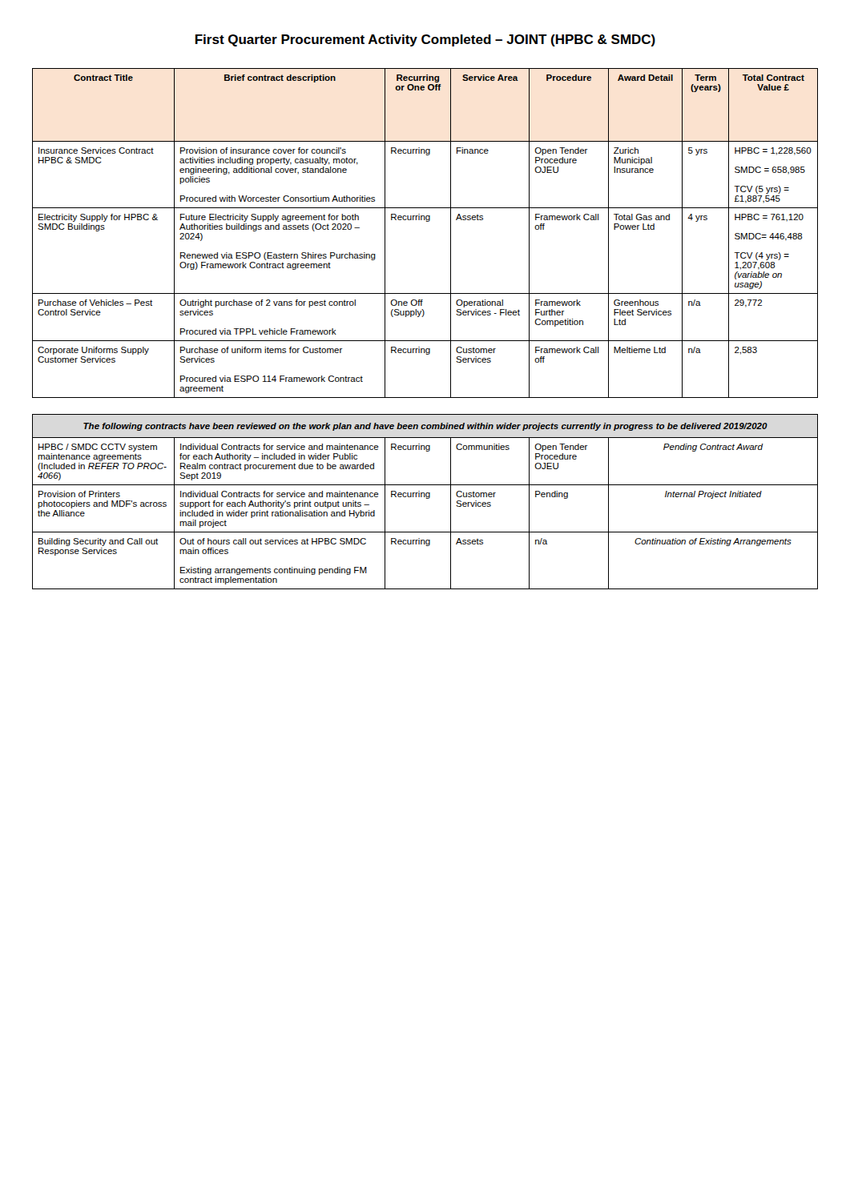First Quarter Procurement Activity Completed – JOINT (HPBC & SMDC)
| Contract Title | Brief contract description | Recurring or One Off | Service Area | Procedure | Award Detail | Term (years) | Total Contract Value £ |
| --- | --- | --- | --- | --- | --- | --- | --- |
| Insurance Services Contract HPBC & SMDC | Provision of insurance cover for council's activities including property, casualty, motor, engineering, additional cover, standalone policies Procured with Worcester Consortium Authorities | Recurring | Finance | Open Tender Procedure OJEU | Zurich Municipal Insurance | 5 yrs | HPBC = 1,228,560 SMDC = 658,985 TCV (5 yrs) = £1,887,545 |
| Electricity Supply for HPBC & SMDC Buildings | Future Electricity Supply agreement for both Authorities buildings and assets (Oct 2020 – 2024) Renewed via ESPO (Eastern Shires Purchasing Org) Framework Contract agreement | Recurring | Assets | Framework Call off | Total Gas and Power Ltd | 4 yrs | HPBC = 761,120 SMDC= 446,488 TCV (4 yrs) = 1,207,608 (variable on usage) |
| Purchase of Vehicles – Pest Control Service | Outright purchase of 2 vans for pest control services Procured via TPPL vehicle Framework | One Off (Supply) | Operational Services - Fleet | Framework Further Competition | Greenhous Fleet Services Ltd | n/a | 29,772 |
| Corporate Uniforms Supply Customer Services | Purchase of uniform items for Customer Services Procured via ESPO 114 Framework Contract agreement | Recurring | Customer Services | Framework Call off | Meltieme Ltd | n/a | 2,583 |
| The following contracts have been reviewed on the work plan and have been combined within wider projects currently in progress to be delivered 2019/2020 |
| HPBC / SMDC CCTV system maintenance agreements (Included in REFER TO PROC-4066 ) | Individual Contracts for service and maintenance for each Authority – included in wider Public Realm contract procurement due to be awarded Sept 2019 | Recurring | Communities | Open Tender Procedure OJEU | Pending Contract Award |
| Provision of Printers photocopiers and MDF's across the Alliance | Individual Contracts for service and maintenance support for each Authority's print output units – included in wider print rationalisation and Hybrid mail project | Recurring | Customer Services | Pending | Internal Project Initiated |
| Building Security and Call out Response Services | Out of hours call out services at HPBC SMDC main offices Existing arrangements continuing pending FM contract implementation | Recurring | Assets | n/a | Continuation of Existing Arrangements |